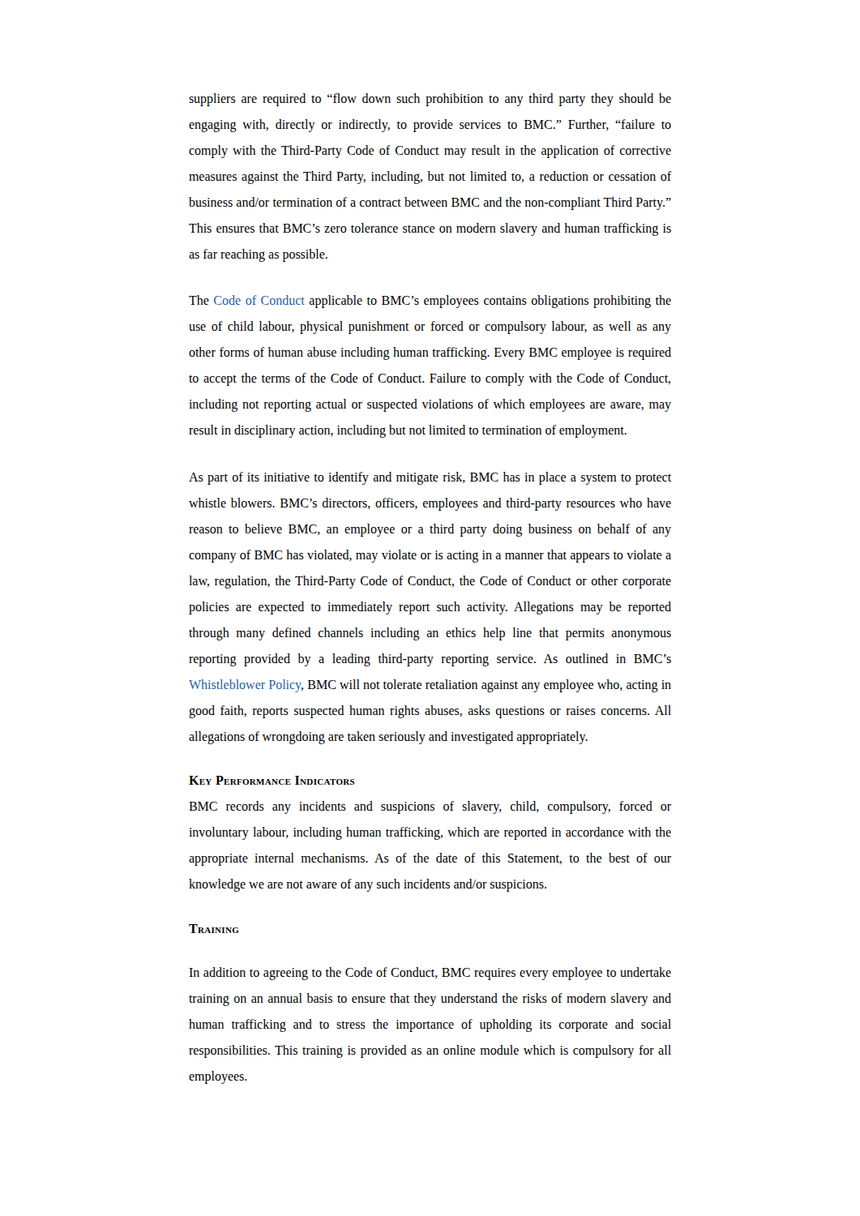suppliers are required to “flow down such prohibition to any third party they should be engaging with, directly or indirectly, to provide services to BMC.” Further, “failure to comply with the Third-Party Code of Conduct may result in the application of corrective measures against the Third Party, including, but not limited to, a reduction or cessation of business and/or termination of a contract between BMC and the non-compliant Third Party.” This ensures that BMC’s zero tolerance stance on modern slavery and human trafficking is as far reaching as possible.
The Code of Conduct applicable to BMC’s employees contains obligations prohibiting the use of child labour, physical punishment or forced or compulsory labour, as well as any other forms of human abuse including human trafficking. Every BMC employee is required to accept the terms of the Code of Conduct. Failure to comply with the Code of Conduct, including not reporting actual or suspected violations of which employees are aware, may result in disciplinary action, including but not limited to termination of employment.
As part of its initiative to identify and mitigate risk, BMC has in place a system to protect whistle blowers. BMC’s directors, officers, employees and third-party resources who have reason to believe BMC, an employee or a third party doing business on behalf of any company of BMC has violated, may violate or is acting in a manner that appears to violate a law, regulation, the Third-Party Code of Conduct, the Code of Conduct or other corporate policies are expected to immediately report such activity. Allegations may be reported through many defined channels including an ethics help line that permits anonymous reporting provided by a leading third-party reporting service. As outlined in BMC’s Whistleblower Policy, BMC will not tolerate retaliation against any employee who, acting in good faith, reports suspected human rights abuses, asks questions or raises concerns. All allegations of wrongdoing are taken seriously and investigated appropriately.
Key Performance Indicators
BMC records any incidents and suspicions of slavery, child, compulsory, forced or involuntary labour, including human trafficking, which are reported in accordance with the appropriate internal mechanisms. As of the date of this Statement, to the best of our knowledge we are not aware of any such incidents and/or suspicions.
Training
In addition to agreeing to the Code of Conduct, BMC requires every employee to undertake training on an annual basis to ensure that they understand the risks of modern slavery and human trafficking and to stress the importance of upholding its corporate and social responsibilities. This training is provided as an online module which is compulsory for all employees.